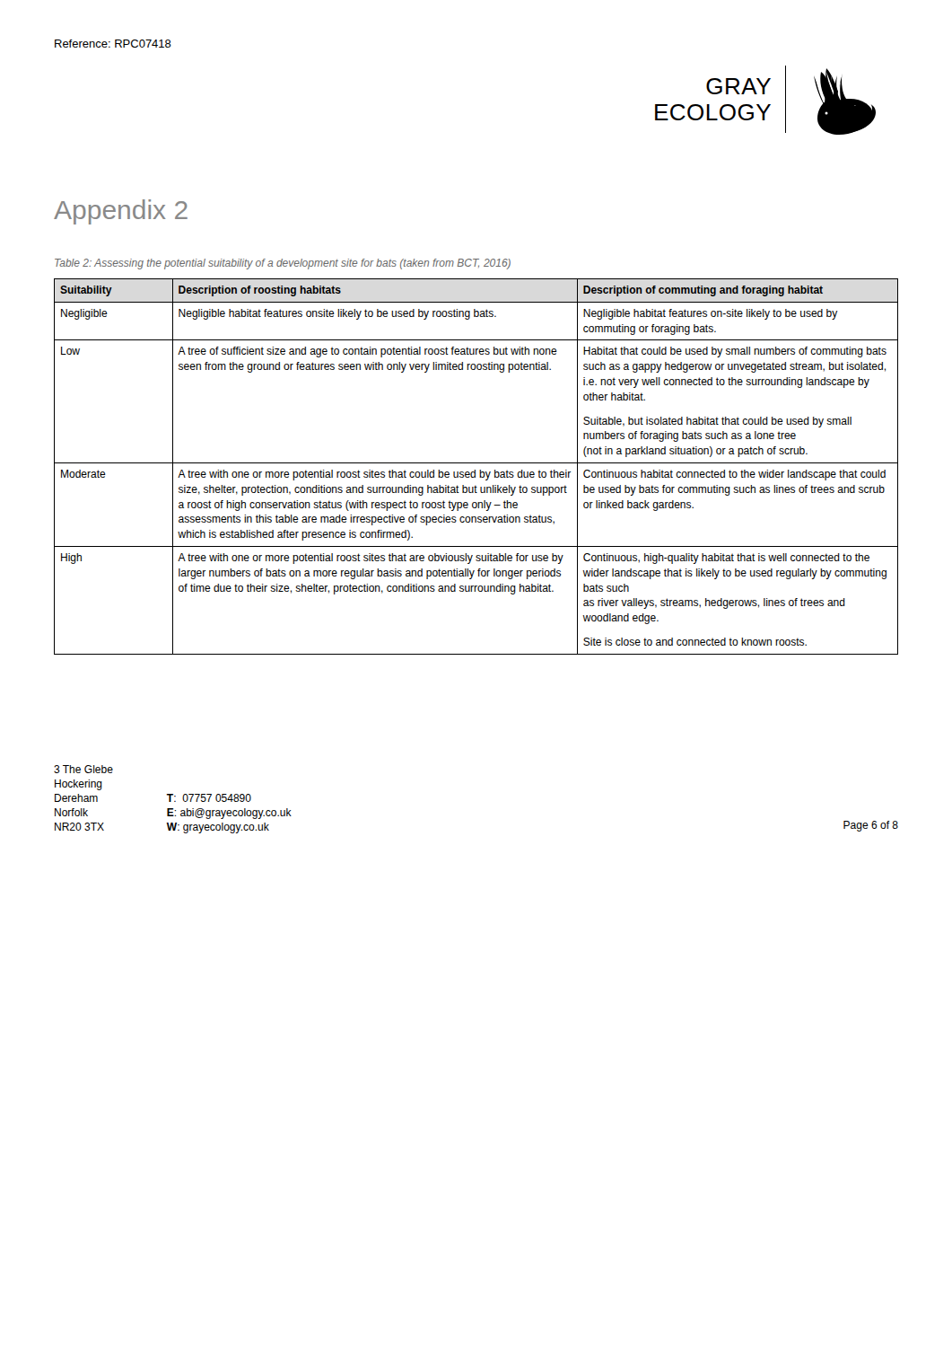Reference: RPC07418
GRAY
ECOLOGY
Appendix 2
Table 2: Assessing the potential suitability of a development site for bats (taken from BCT, 2016)
| Suitability | Description of roosting habitats | Description of commuting and foraging habitat |
| --- | --- | --- |
| Negligible | Negligible habitat features onsite likely to be used by roosting bats. | Negligible habitat features on-site likely to be used by commuting or foraging bats. |
| Low | A tree of sufficient size and age to contain potential roost features but with none seen from the ground or features seen with only very limited roosting potential. | Habitat that could be used by small numbers of commuting bats such as a gappy hedgerow or unvegetated stream, but isolated, i.e. not very well connected to the surrounding landscape by other habitat. Suitable, but isolated habitat that could be used by small numbers of foraging bats such as a lone tree (not in a parkland situation) or a patch of scrub. |
| Moderate | A tree with one or more potential roost sites that could be used by bats due to their size, shelter, protection, conditions and surrounding habitat but unlikely to support a roost of high conservation status (with respect to roost type only – the assessments in this table are made irrespective of species conservation status, which is established after presence is confirmed). | Continuous habitat connected to the wider landscape that could be used by bats for commuting such as lines of trees and scrub or linked back gardens. |
| High | A tree with one or more potential roost sites that are obviously suitable for use by larger numbers of bats on a more regular basis and potentially for longer periods of time due to their size, shelter, protection, conditions and surrounding habitat. | Continuous, high-quality habitat that is well connected to the wider landscape that is likely to be used regularly by commuting bats such as river valleys, streams, hedgerows, lines of trees and woodland edge. Site is close to and connected to known roosts. |
3 The Glebe
Hockering
Dereham
Norfolk
NR20 3TX
T: 07757 054890
E: abi@grayecology.co.uk
W: grayecology.co.uk
Page 6 of 8